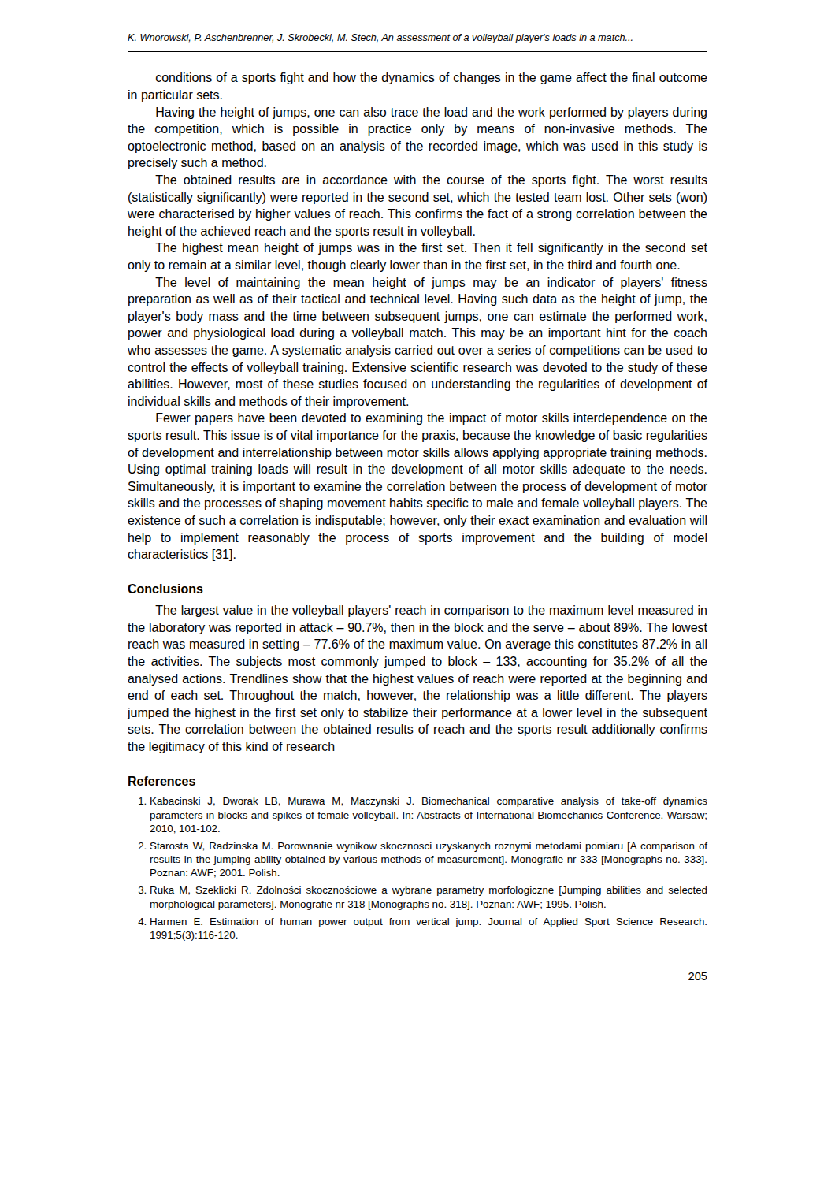K. Wnorowski, P. Aschenbrenner, J. Skrobecki, M. Stech, An assessment of a volleyball player's loads in a match...
conditions of a sports fight and how the dynamics of changes in the game affect the final outcome in particular sets.
Having the height of jumps, one can also trace the load and the work performed by players during the competition, which is possible in practice only by means of non-invasive methods. The optoelectronic method, based on an analysis of the recorded image, which was used in this study is precisely such a method.
The obtained results are in accordance with the course of the sports fight. The worst results (statistically significantly) were reported in the second set, which the tested team lost. Other sets (won) were characterised by higher values of reach. This confirms the fact of a strong correlation between the height of the achieved reach and the sports result in volleyball.
The highest mean height of jumps was in the first set. Then it fell significantly in the second set only to remain at a similar level, though clearly lower than in the first set, in the third and fourth one.
The level of maintaining the mean height of jumps may be an indicator of players' fitness preparation as well as of their tactical and technical level. Having such data as the height of jump, the player's body mass and the time between subsequent jumps, one can estimate the performed work, power and physiological load during a volleyball match. This may be an important hint for the coach who assesses the game. A systematic analysis carried out over a series of competitions can be used to control the effects of volleyball training. Extensive scientific research was devoted to the study of these abilities. However, most of these studies focused on understanding the regularities of development of individual skills and methods of their improvement.
Fewer papers have been devoted to examining the impact of motor skills interdependence on the sports result. This issue is of vital importance for the praxis, because the knowledge of basic regularities of development and interrelationship between motor skills allows applying appropriate training methods. Using optimal training loads will result in the development of all motor skills adequate to the needs. Simultaneously, it is important to examine the correlation between the process of development of motor skills and the processes of shaping movement habits specific to male and female volleyball players. The existence of such a correlation is indisputable; however, only their exact examination and evaluation will help to implement reasonably the process of sports improvement and the building of model characteristics [31].
Conclusions
The largest value in the volleyball players' reach in comparison to the maximum level measured in the laboratory was reported in attack – 90.7%, then in the block and the serve – about 89%. The lowest reach was measured in setting – 77.6% of the maximum value. On average this constitutes 87.2% in all the activities. The subjects most commonly jumped to block – 133, accounting for 35.2% of all the analysed actions. Trendlines show that the highest values of reach were reported at the beginning and end of each set. Throughout the match, however, the relationship was a little different. The players jumped the highest in the first set only to stabilize their performance at a lower level in the subsequent sets. The correlation between the obtained results of reach and the sports result additionally confirms the legitimacy of this kind of research
References
Kabacinski J, Dworak LB, Murawa M, Maczynski J. Biomechanical comparative analysis of take-off dynamics parameters in blocks and spikes of female volleyball. In: Abstracts of International Biomechanics Conference. Warsaw; 2010, 101-102.
Starosta W, Radzinska M. Porownanie wynikow skocznosci uzyskanych roznymi metodami pomiaru [A comparison of results in the jumping ability obtained by various methods of measurement]. Monografie nr 333 [Monographs no. 333]. Poznan: AWF; 2001. Polish.
Ruka M, Szeklicki R. Zdolności skocznościowe a wybrane parametry morfologiczne [Jumping abilities and selected morphological parameters]. Monografie nr 318 [Monographs no. 318]. Poznan: AWF; 1995. Polish.
Harmen E. Estimation of human power output from vertical jump. Journal of Applied Sport Science Research. 1991;5(3):116-120.
205